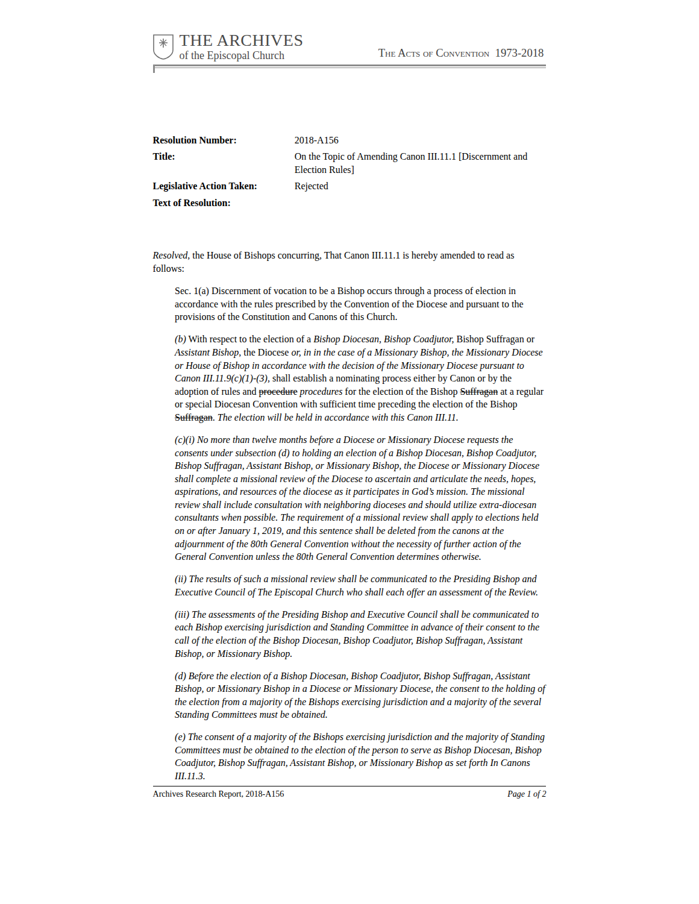The Archives
of the Episcopal Church
The Acts of Convention 1973-2018
| Resolution Number: | 2018-A156 |
| Title: | On the Topic of Amending Canon III.11.1 [Discernment and Election Rules] |
| Legislative Action Taken: | Rejected |
| Text of Resolution: | |
Resolved, the House of Bishops concurring, That Canon III.11.1 is hereby amended to read as follows:
Sec. 1(a) Discernment of vocation to be a Bishop occurs through a process of election in accordance with the rules prescribed by the Convention of the Diocese and pursuant to the provisions of the Constitution and Canons of this Church.
(b) With respect to the election of a Bishop Diocesan, Bishop Coadjutor, Bishop Suffragan or Assistant Bishop, the Diocese or, in in the case of a Missionary Bishop, the Missionary Diocese or House of Bishop in accordance with the decision of the Missionary Diocese pursuant to Canon III.11.9(c)(1)-(3), shall establish a nominating process either by Canon or by the adoption of rules and procedure procedures for the election of the Bishop Suffragan at a regular or special Diocesan Convention with sufficient time preceding the election of the Bishop Suffragan. The election will be held in accordance with this Canon III.11.
(c)(i) No more than twelve months before a Diocese or Missionary Diocese requests the consents under subsection (d) to holding an election of a Bishop Diocesan, Bishop Coadjutor, Bishop Suffragan, Assistant Bishop, or Missionary Bishop, the Diocese or Missionary Diocese shall complete a missional review of the Diocese to ascertain and articulate the needs, hopes, aspirations, and resources of the diocese as it participates in God’s mission. The missional review shall include consultation with neighboring dioceses and should utilize extra-diocesan consultants when possible. The requirement of a missional review shall apply to elections held on or after January 1, 2019, and this sentence shall be deleted from the canons at the adjournment of the 80th General Convention without the necessity of further action of the General Convention unless the 80th General Convention determines otherwise.
(ii) The results of such a missional review shall be communicated to the Presiding Bishop and Executive Council of The Episcopal Church who shall each offer an assessment of the Review.
(iii) The assessments of the Presiding Bishop and Executive Council shall be communicated to each Bishop exercising jurisdiction and Standing Committee in advance of their consent to the call of the election of the Bishop Diocesan, Bishop Coadjutor, Bishop Suffragan, Assistant Bishop, or Missionary Bishop.
(d) Before the election of a Bishop Diocesan, Bishop Coadjutor, Bishop Suffragan, Assistant Bishop, or Missionary Bishop in a Diocese or Missionary Diocese, the consent to the holding of the election from a majority of the Bishops exercising jurisdiction and a majority of the several Standing Committees must be obtained.
(e) The consent of a majority of the Bishops exercising jurisdiction and the majority of Standing Committees must be obtained to the election of the person to serve as Bishop Diocesan, Bishop Coadjutor, Bishop Suffragan, Assistant Bishop, or Missionary Bishop as set forth In Canons III.11.3.
Archives Research Report, 2018-A156
Page 1 of 2